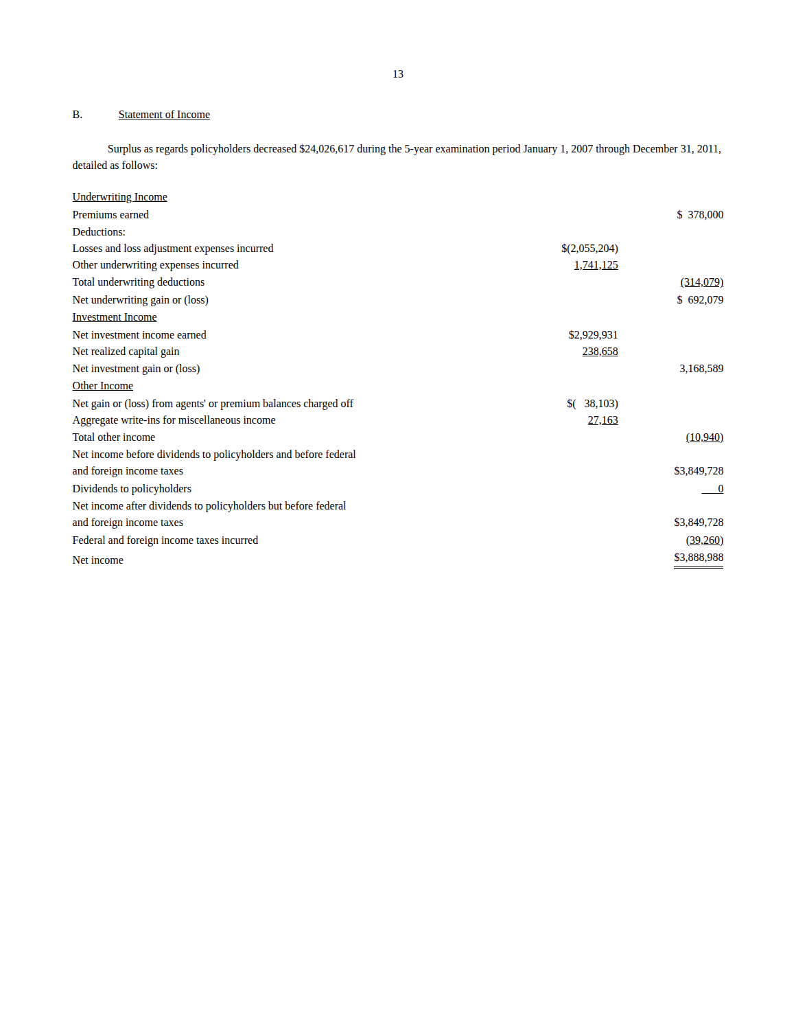13
B. Statement of Income
Surplus as regards policyholders decreased $24,026,617 during the 5-year examination period January 1, 2007 through December 31, 2011, detailed as follows:
| Underwriting Income | | |
| Premiums earned | | $ 378,000 |
| Deductions: | | |
| Losses and loss adjustment expenses incurred | $(2,055,204) | |
| Other underwriting expenses incurred | 1,741,125 | |
| Total underwriting deductions | | (314,079) |
| Net underwriting gain or (loss) | | $ 692,079 |
| Investment Income | | |
| Net investment income earned | $2,929,931 | |
| Net realized capital gain | 238,658 | |
| Net investment gain or (loss) | | 3,168,589 |
| Other Income | | |
| Net gain or (loss) from agents' or premium balances charged off | $( 38,103) | |
| Aggregate write-ins for miscellaneous income | 27,163 | |
| Total other income | | (10,940) |
| Net income before dividends to policyholders and before federal | | |
| and foreign income taxes | | $3,849,728 |
| Dividends to policyholders | | 0 |
| Net income after dividends to policyholders but before federal | | |
| and foreign income taxes | | $3,849,728 |
| Federal and foreign income taxes incurred | | (39,260) |
| Net income | | $3,888,988 |